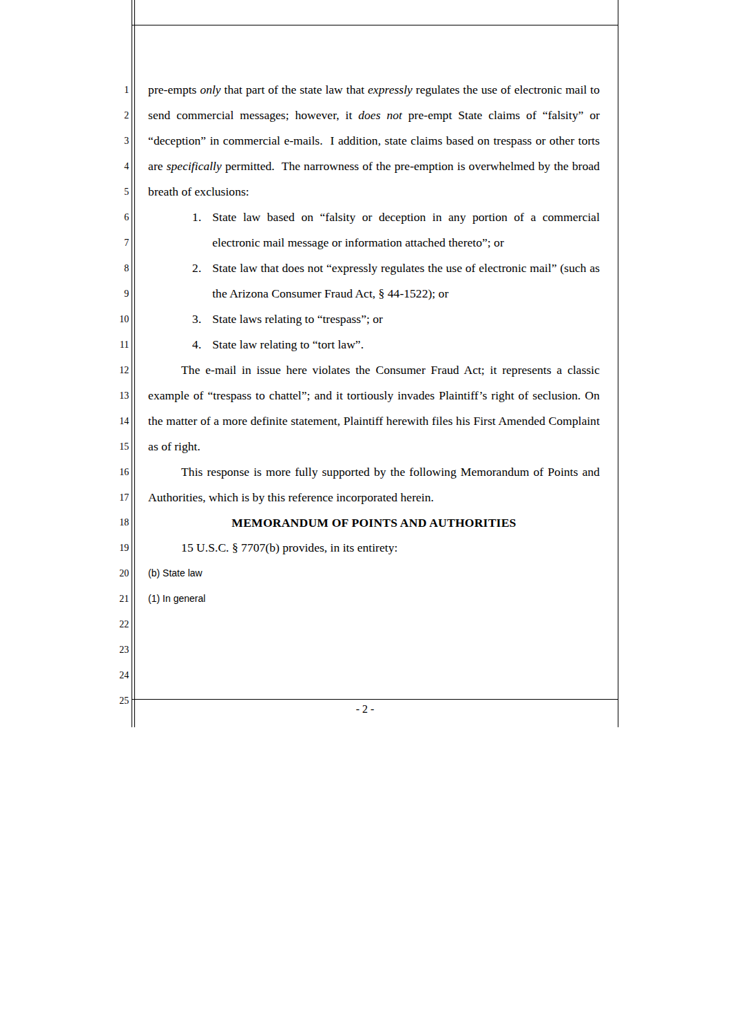1
2
3
4
5
6
7
8
9
10
11
12
13
14
15
16
17
18
19
20
21
22
23
24
25
pre-empts only that part of the state law that expressly regulates the use of electronic mail to send commercial messages; however, it does not pre-empt State claims of “falsity” or “deception” in commercial e-mails. I addition, state claims based on trespass or other torts are specifically permitted. The narrowness of the pre-emption is overwhelmed by the broad breath of exclusions:
State law based on “falsity or deception in any portion of a commercial electronic mail message or information attached thereto”; or
State law that does not “expressly regulates the use of electronic mail” (such as the Arizona Consumer Fraud Act, § 44-1522); or
State laws relating to “trespass”; or
State law relating to “tort law”.
The e-mail in issue here violates the Consumer Fraud Act; it represents a classic example of “trespass to chattel”; and it tortiously invades Plaintiff’s right of seclusion. On the matter of a more definite statement, Plaintiff herewith files his First Amended Complaint as of right.
This response is more fully supported by the following Memorandum of Points and Authorities, which is by this reference incorporated herein.
MEMORANDUM OF POINTS AND AUTHORITIES
15 U.S.C. § 7707(b) provides, in its entirety:
(b) State law
(1) In general
- 2 -